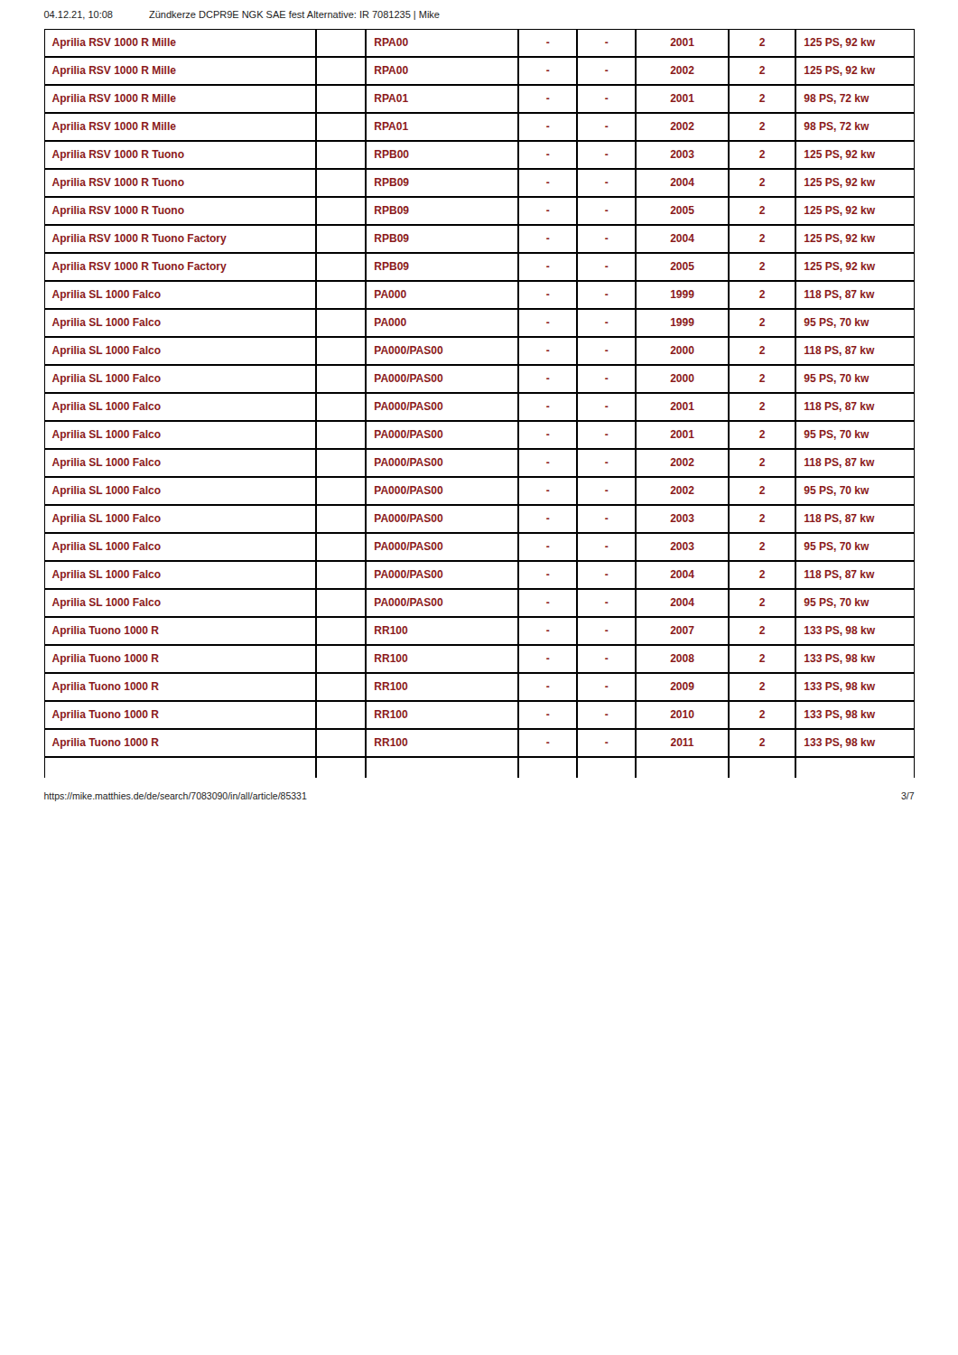04.12.21, 10:08
Zündkerze DCPR9E NGK SAE fest Alternative: IR 7081235 | Mike
| Aprilia RSV 1000 R Mille | | RPA00 | - | - | 2001 | 2 | 125 PS, 92 kw |
| Aprilia RSV 1000 R Mille | | RPA00 | - | - | 2002 | 2 | 125 PS, 92 kw |
| Aprilia RSV 1000 R Mille | | RPA01 | - | - | 2001 | 2 | 98 PS, 72 kw |
| Aprilia RSV 1000 R Mille | | RPA01 | - | - | 2002 | 2 | 98 PS, 72 kw |
| Aprilia RSV 1000 R Tuono | | RPB00 | - | - | 2003 | 2 | 125 PS, 92 kw |
| Aprilia RSV 1000 R Tuono | | RPB09 | - | - | 2004 | 2 | 125 PS, 92 kw |
| Aprilia RSV 1000 R Tuono | | RPB09 | - | - | 2005 | 2 | 125 PS, 92 kw |
| Aprilia RSV 1000 R Tuono Factory | | RPB09 | - | - | 2004 | 2 | 125 PS, 92 kw |
| Aprilia RSV 1000 R Tuono Factory | | RPB09 | - | - | 2005 | 2 | 125 PS, 92 kw |
| Aprilia SL 1000 Falco | | PA000 | - | - | 1999 | 2 | 118 PS, 87 kw |
| Aprilia SL 1000 Falco | | PA000 | - | - | 1999 | 2 | 95 PS, 70 kw |
| Aprilia SL 1000 Falco | | PA000/PAS00 | - | - | 2000 | 2 | 118 PS, 87 kw |
| Aprilia SL 1000 Falco | | PA000/PAS00 | - | - | 2000 | 2 | 95 PS, 70 kw |
| Aprilia SL 1000 Falco | | PA000/PAS00 | - | - | 2001 | 2 | 118 PS, 87 kw |
| Aprilia SL 1000 Falco | | PA000/PAS00 | - | - | 2001 | 2 | 95 PS, 70 kw |
| Aprilia SL 1000 Falco | | PA000/PAS00 | - | - | 2002 | 2 | 118 PS, 87 kw |
| Aprilia SL 1000 Falco | | PA000/PAS00 | - | - | 2002 | 2 | 95 PS, 70 kw |
| Aprilia SL 1000 Falco | | PA000/PAS00 | - | - | 2003 | 2 | 118 PS, 87 kw |
| Aprilia SL 1000 Falco | | PA000/PAS00 | - | - | 2003 | 2 | 95 PS, 70 kw |
| Aprilia SL 1000 Falco | | PA000/PAS00 | - | - | 2004 | 2 | 118 PS, 87 kw |
| Aprilia SL 1000 Falco | | PA000/PAS00 | - | - | 2004 | 2 | 95 PS, 70 kw |
| Aprilia Tuono 1000 R | | RR100 | - | - | 2007 | 2 | 133 PS, 98 kw |
| Aprilia Tuono 1000 R | | RR100 | - | - | 2008 | 2 | 133 PS, 98 kw |
| Aprilia Tuono 1000 R | | RR100 | - | - | 2009 | 2 | 133 PS, 98 kw |
| Aprilia Tuono 1000 R | | RR100 | - | - | 2010 | 2 | 133 PS, 98 kw |
| Aprilia Tuono 1000 R | | RR100 | - | - | 2011 | 2 | 133 PS, 98 kw |
https://mike.matthies.de/de/search/7083090/in/all/article/85331
3/7